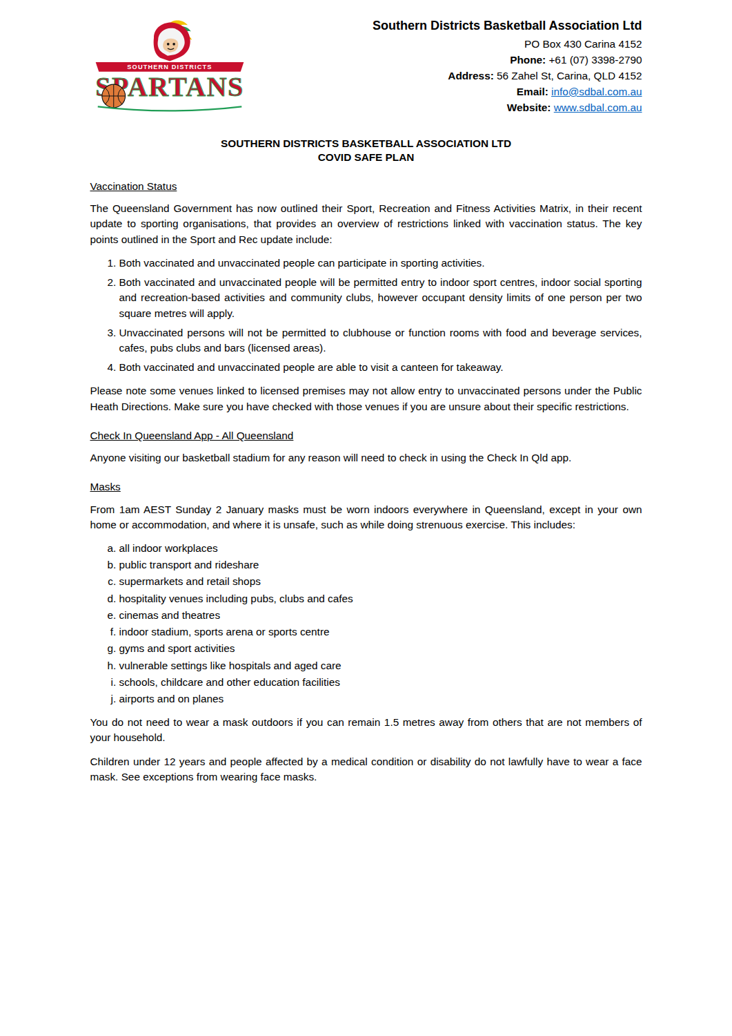Southern Districts Spartans logo SOUTHERN DISTRICTS SPARTANS
Southern Districts Basketball Association Ltd PO Box 430 Carina 4152
Phone: +61 (07) 3398-2790
Address: 56 Zahel St, Carina, QLD 4152
Email: info@sdbal.com.au
Website: www.sdbal.com.au
Southern Districts Basketball Association Ltd
COVID Safe Plan
Vaccination Status
The Queensland Government has now outlined their Sport, Recreation and Fitness Activities Matrix, in their recent update to sporting organisations, that provides an overview of restrictions linked with vaccination status. The key points outlined in the Sport and Rec update include:
Both vaccinated and unvaccinated people can participate in sporting activities.
Both vaccinated and unvaccinated people will be permitted entry to indoor sport centres, indoor social sporting and recreation-based activities and community clubs, however occupant density limits of one person per two square metres will apply.
Unvaccinated persons will not be permitted to clubhouse or function rooms with food and beverage services, cafes, pubs clubs and bars (licensed areas).
Both vaccinated and unvaccinated people are able to visit a canteen for takeaway.
Please note some venues linked to licensed premises may not allow entry to unvaccinated persons under the Public Heath Directions. Make sure you have checked with those venues if you are unsure about their specific restrictions.
Check In Queensland App - All Queensland
Anyone visiting our basketball stadium for any reason will need to check in using the Check In Qld app.
Masks
From 1am AEST Sunday 2 January masks must be worn indoors everywhere in Queensland, except in your own home or accommodation, and where it is unsafe, such as while doing strenuous exercise. This includes:
all indoor workplaces
public transport and rideshare
supermarkets and retail shops
hospitality venues including pubs, clubs and cafes
cinemas and theatres
indoor stadium, sports arena or sports centre
gyms and sport activities
vulnerable settings like hospitals and aged care
schools, childcare and other education facilities
airports and on planes
You do not need to wear a mask outdoors if you can remain 1.5 metres away from others that are not members of your household.
Children under 12 years and people affected by a medical condition or disability do not lawfully have to wear a face mask. See exceptions from wearing face masks.